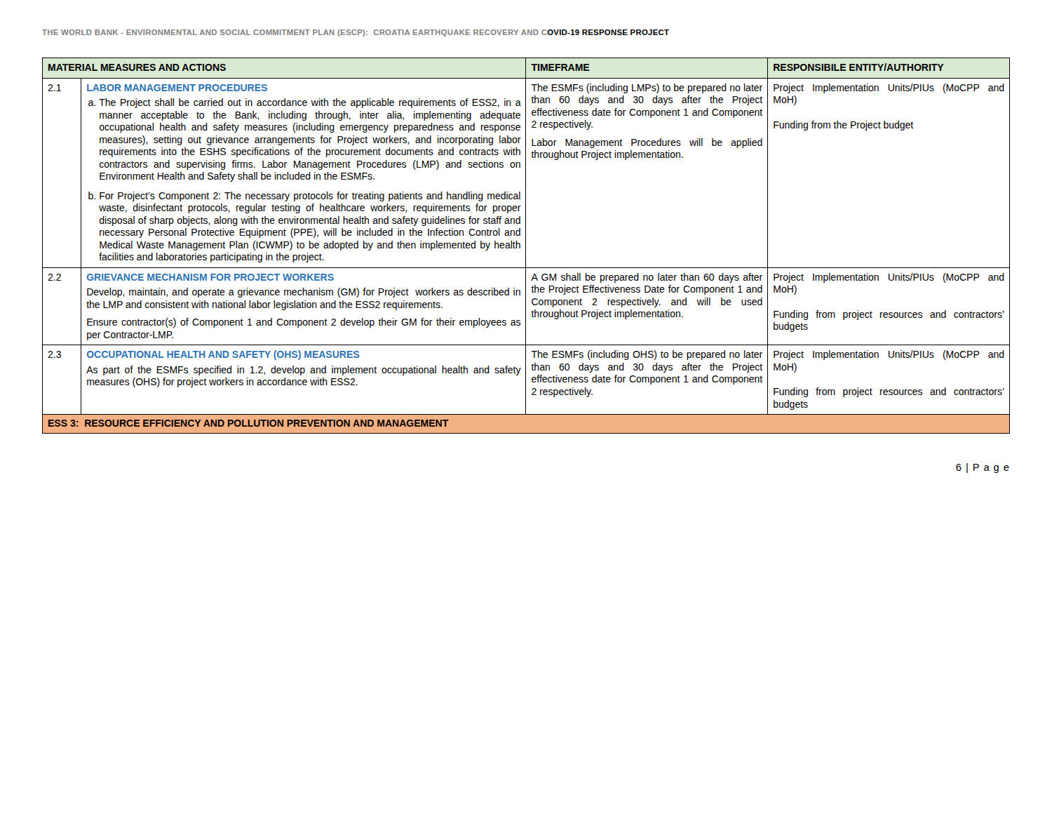THE WORLD BANK - ENVIRONMENTAL AND SOCIAL COMMITMENT PLAN (ESCP): CROATIA EARTHQUAKE RECOVERY AND COVID-19 RESPONSE PROJECT
| MATERIAL MEASURES AND ACTIONS | TIMEFRAME | RESPONSIBILE ENTITY/AUTHORITY |
| --- | --- | --- |
| 2.1 | Labor Management Procedures The Project shall be carried out in accordance with the applicable requirements of ESS2, in a manner acceptable to the Bank, including through, inter alia, implementing adequate occupational health and safety measures (including emergency preparedness and response measures), setting out grievance arrangements for Project workers, and incorporating labor requirements into the ESHS specifications of the procurement documents and contracts with contractors and supervising firms. Labor Management Procedures (LMP) and sections on Environment Health and Safety shall be included in the ESMFs. For Project’s Component 2: The necessary protocols for treating patients and handling medical waste, disinfectant protocols, regular testing of healthcare workers, requirements for proper disposal of sharp objects, along with the environmental health and safety guidelines for staff and necessary Personal Protective Equipment (PPE), will be included in the Infection Control and Medical Waste Management Plan (ICWMP) to be adopted by and then implemented by health facilities and laboratories participating in the project. | The ESMFs (including LMPs) to be prepared no later than 60 days and 30 days after the Project effectiveness date for Component 1 and Component 2 respectively. Labor Management Procedures will be applied throughout Project implementation. | Project Implementation Units/PIUs (MoCPP and MoH) Funding from the Project budget |
| 2.2 | Grievance Mechanism for Project Workers Develop, maintain, and operate a grievance mechanism (GM) for Project workers as described in the LMP and consistent with national labor legislation and the ESS2 requirements. Ensure contractor(s) of Component 1 and Component 2 develop their GM for their employees as per Contractor-LMP. | A GM shall be prepared no later than 60 days after the Project Effectiveness Date for Component 1 and Component 2 respectively. and will be used throughout Project implementation. | Project Implementation Units/PIUs (MoCPP and MoH) Funding from project resources and contractors’ budgets |
| 2.3 | Occupational Health and Safety (OHS) Measures As part of the ESMFs specified in 1.2, develop and implement occupational health and safety measures (OHS) for project workers in accordance with ESS2. | The ESMFs (including OHS) to be prepared no later than 60 days and 30 days after the Project effectiveness date for Component 1 and Component 2 respectively. | Project Implementation Units/PIUs (MoCPP and MoH) Funding from project resources and contractors’ budgets |
| ESS 3: Resource Efficiency and Pollution Prevention and Management |
6 | P a g e